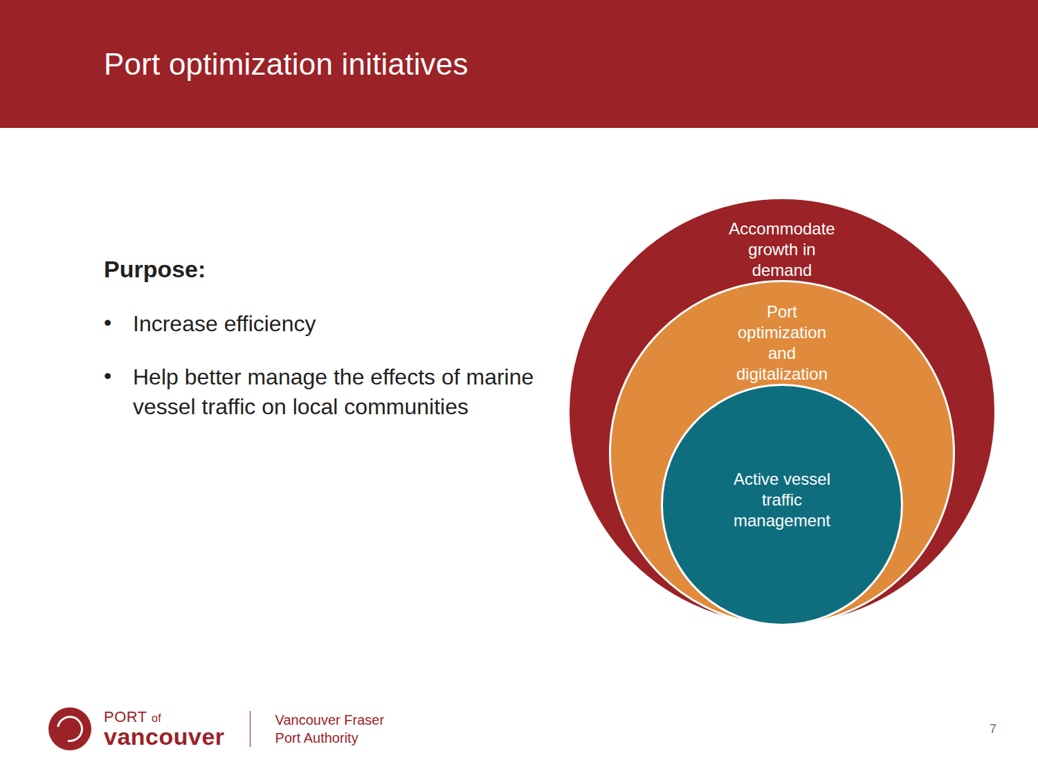Port optimization initiatives
Purpose:
Increase efficiency
Help better manage the effects of marine vessel traffic on local communities
Accommodate
growth in
demand
Port
optimization
and
digitalization
Active vessel
traffic
management
PORT of
vancouver
Vancouver Fraser
Port Authority
7